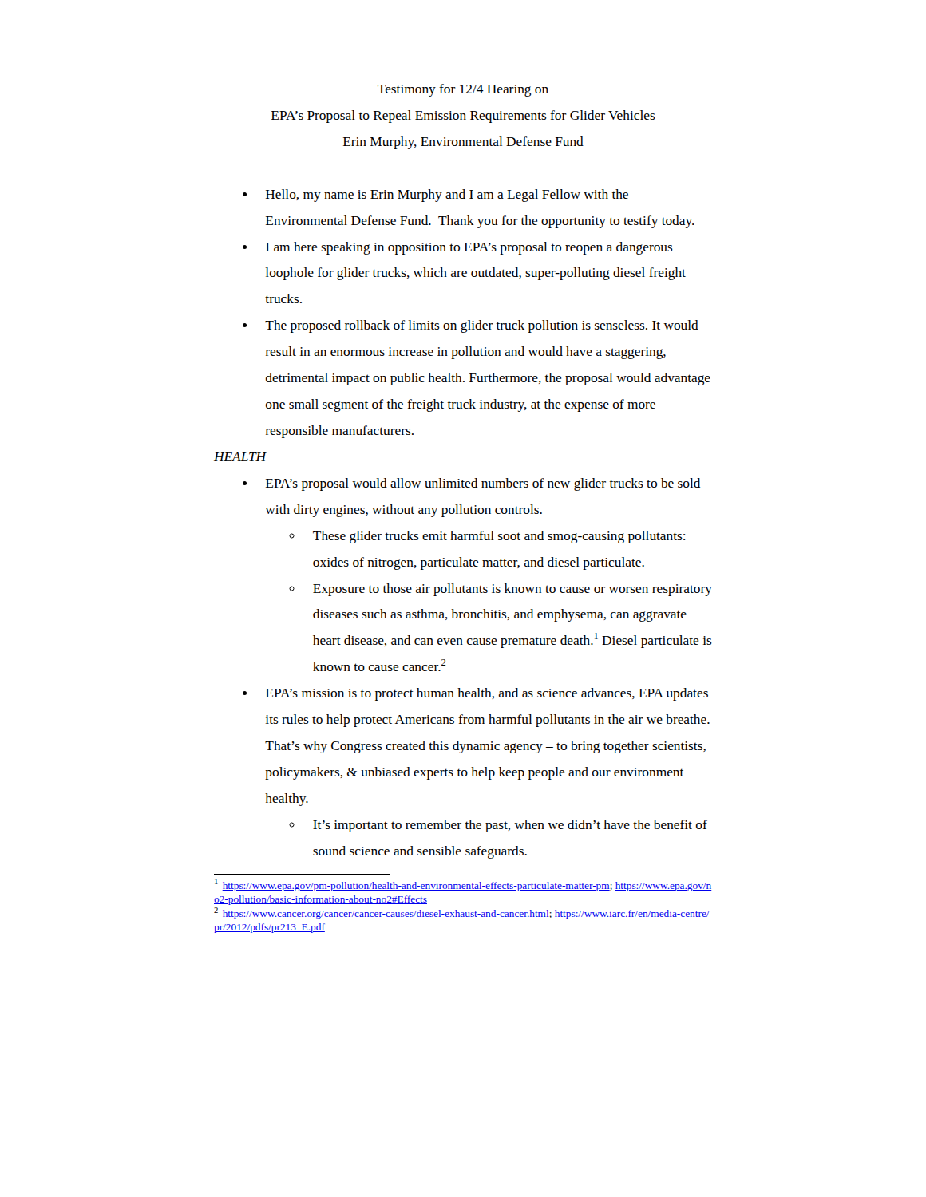Testimony for 12/4 Hearing on
EPA’s Proposal to Repeal Emission Requirements for Glider Vehicles
Erin Murphy, Environmental Defense Fund
Hello, my name is Erin Murphy and I am a Legal Fellow with the Environmental Defense Fund. Thank you for the opportunity to testify today.
I am here speaking in opposition to EPA’s proposal to reopen a dangerous loophole for glider trucks, which are outdated, super-polluting diesel freight trucks.
The proposed rollback of limits on glider truck pollution is senseless. It would result in an enormous increase in pollution and would have a staggering, detrimental impact on public health. Furthermore, the proposal would advantage one small segment of the freight truck industry, at the expense of more responsible manufacturers.
HEALTH
EPA’s proposal would allow unlimited numbers of new glider trucks to be sold with dirty engines, without any pollution controls.
These glider trucks emit harmful soot and smog-causing pollutants: oxides of nitrogen, particulate matter, and diesel particulate.
Exposure to those air pollutants is known to cause or worsen respiratory diseases such as asthma, bronchitis, and emphysema, can aggravate heart disease, and can even cause premature death.1 Diesel particulate is known to cause cancer.2
EPA’s mission is to protect human health, and as science advances, EPA updates its rules to help protect Americans from harmful pollutants in the air we breathe. That’s why Congress created this dynamic agency – to bring together scientists, policymakers, & unbiased experts to help keep people and our environment healthy.
It’s important to remember the past, when we didn’t have the benefit of sound science and sensible safeguards.
1 https://www.epa.gov/pm-pollution/health-and-environmental-effects-particulate-matter-pm; https://www.epa.gov/no2-pollution/basic-information-about-no2#Effects
2 https://www.cancer.org/cancer/cancer-causes/diesel-exhaust-and-cancer.html; https://www.iarc.fr/en/media-centre/pr/2012/pdfs/pr213_E.pdf